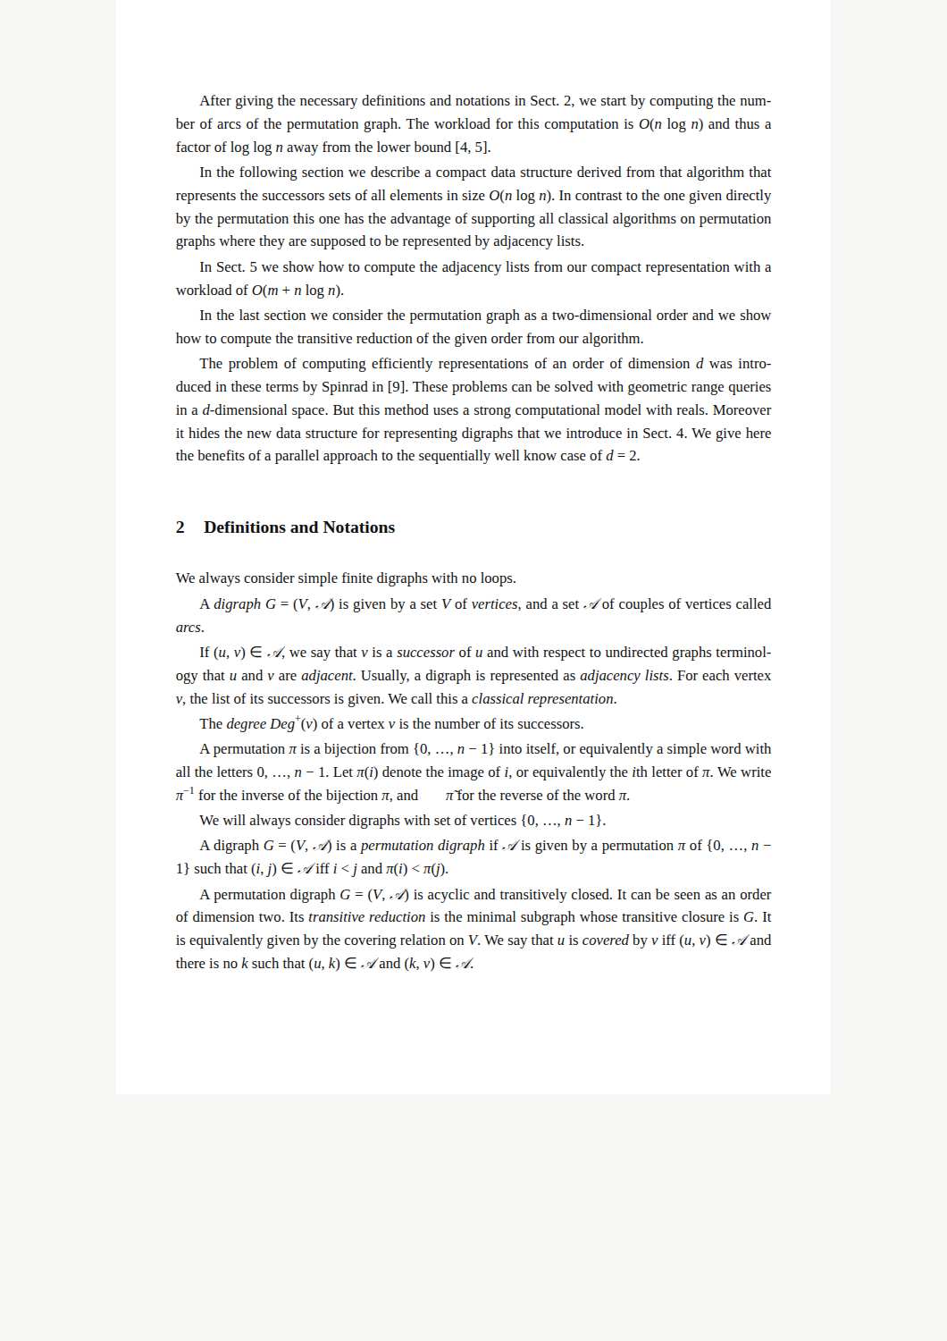After giving the necessary definitions and notations in Sect. 2, we start by computing the number of arcs of the permutation graph. The workload for this computation is O(n log n) and thus a factor of log log n away from the lower bound [4, 5].
In the following section we describe a compact data structure derived from that algorithm that represents the successors sets of all elements in size O(n log n). In contrast to the one given directly by the permutation this one has the advantage of supporting all classical algorithms on permutation graphs where they are supposed to be represented by adjacency lists.
In Sect. 5 we show how to compute the adjacency lists from our compact representation with a workload of O(m + n log n).
In the last section we consider the permutation graph as a two-dimensional order and we show how to compute the transitive reduction of the given order from our algorithm.
The problem of computing efficiently representations of an order of dimension d was introduced in these terms by Spinrad in [9]. These problems can be solved with geometric range queries in a d-dimensional space. But this method uses a strong computational model with reals. Moreover it hides the new data structure for representing digraphs that we introduce in Sect. 4. We give here the benefits of a parallel approach to the sequentially well know case of d = 2.
2 Definitions and Notations
We always consider simple finite digraphs with no loops.
A digraph G = (V, 𝒜) is given by a set V of vertices, and a set 𝒜 of couples of vertices called arcs.
If (u, v) ∈ 𝒜, we say that v is a successor of u and with respect to undirected graphs terminology that u and v are adjacent. Usually, a digraph is represented as adjacency lists. For each vertex v, the list of its successors is given. We call this a classical representation.
The degree Deg+(v) of a vertex v is the number of its successors.
A permutation π is a bijection from {0, …, n − 1} into itself, or equivalently a simple word with all the letters 0, …, n − 1. Let π(i) denote the image of i, or equivalently the ith letter of π. We write π−1 for the inverse of the bijection π, and π̃ for the reverse of the word π.
We will always consider digraphs with set of vertices {0, …, n − 1}.
A digraph G = (V, 𝒜) is a permutation digraph if 𝒜 is given by a permutation π of {0, …, n − 1} such that (i, j) ∈ 𝒜 iff i < j and π(i) < π(j).
A permutation digraph G = (V, 𝒜) is acyclic and transitively closed. It can be seen as an order of dimension two. Its transitive reduction is the minimal subgraph whose transitive closure is G. It is equivalently given by the covering relation on V. We say that u is covered by v iff (u, v) ∈ 𝒜 and there is no k such that (u, k) ∈ 𝒜 and (k, v) ∈ 𝒜.